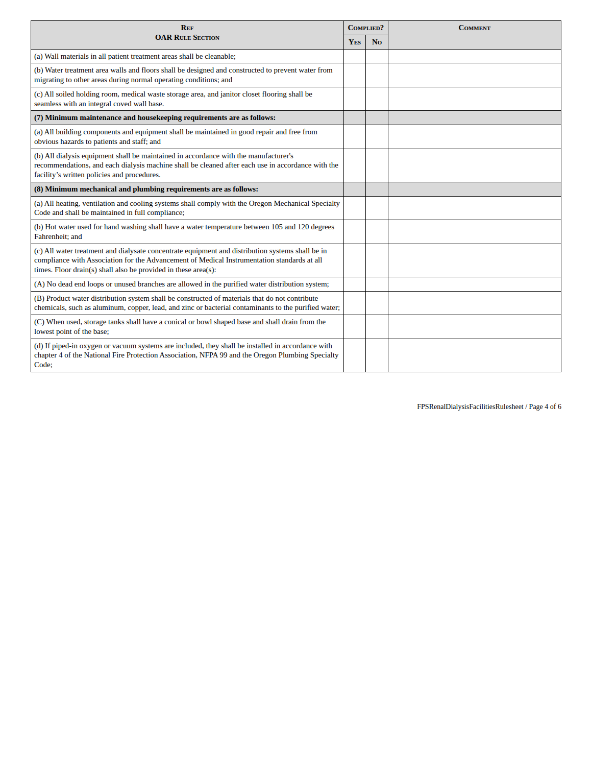| Ref OAR Rule Section | Complied? | Comment |
| --- | --- | --- |
| Yes | No |
| (a) Wall materials in all patient treatment areas shall be cleanable; | | | |
| (b) Water treatment area walls and floors shall be designed and constructed to prevent water from migrating to other areas during normal operating conditions; and | | | |
| (c) All soiled holding room, medical waste storage area, and janitor closet flooring shall be seamless with an integral coved wall base. | | | |
| (7) Minimum maintenance and housekeeping requirements are as follows: | | | |
| (a) All building components and equipment shall be maintained in good repair and free from obvious hazards to patients and staff; and | | | |
| (b) All dialysis equipment shall be maintained in accordance with the manufacturer's recommendations, and each dialysis machine shall be cleaned after each use in accordance with the facility’s written policies and procedures. | | | |
| (8) Minimum mechanical and plumbing requirements are as follows: | | | |
| (a) All heating, ventilation and cooling systems shall comply with the Oregon Mechanical Specialty Code and shall be maintained in full compliance; | | | |
| (b) Hot water used for hand washing shall have a water temperature between 105 and 120 degrees Fahrenheit; and | | | |
| (c) All water treatment and dialysate concentrate equipment and distribution systems shall be in compliance with Association for the Advancement of Medical Instrumentation standards at all times. Floor drain(s) shall also be provided in these area(s): | | | |
| (A) No dead end loops or unused branches are allowed in the purified water distribution system; | | | |
| (B) Product water distribution system shall be constructed of materials that do not contribute chemicals, such as aluminum, copper, lead, and zinc or bacterial contaminants to the purified water; | | | |
| (C) When used, storage tanks shall have a conical or bowl shaped base and shall drain from the lowest point of the base; | | | |
| (d) If piped-in oxygen or vacuum systems are included, they shall be installed in accordance with chapter 4 of the National Fire Protection Association, NFPA 99 and the Oregon Plumbing Specialty Code; | | | |
FPSRenalDialysisFacilitiesRulesheet / Page 4 of 6